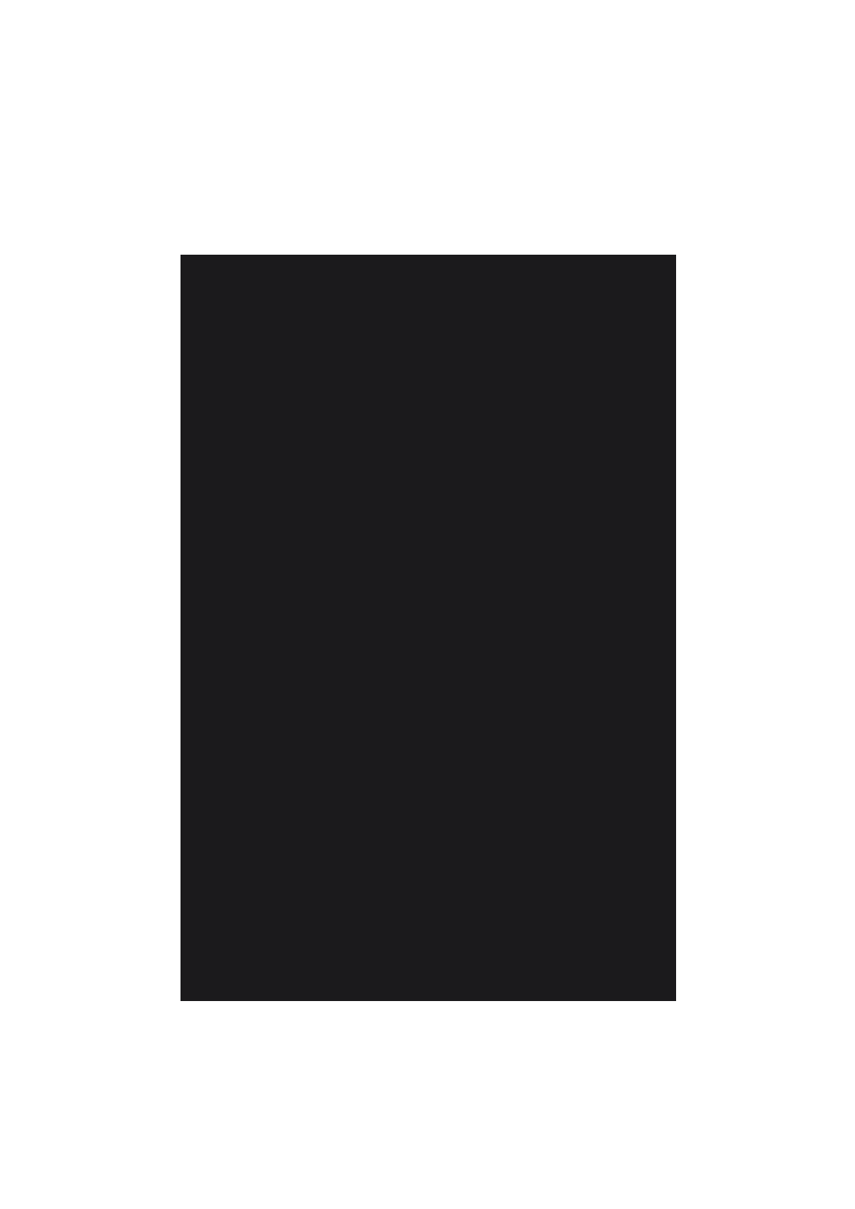Portrait of a woman standing with folded arms in an empty theatre auditorium.